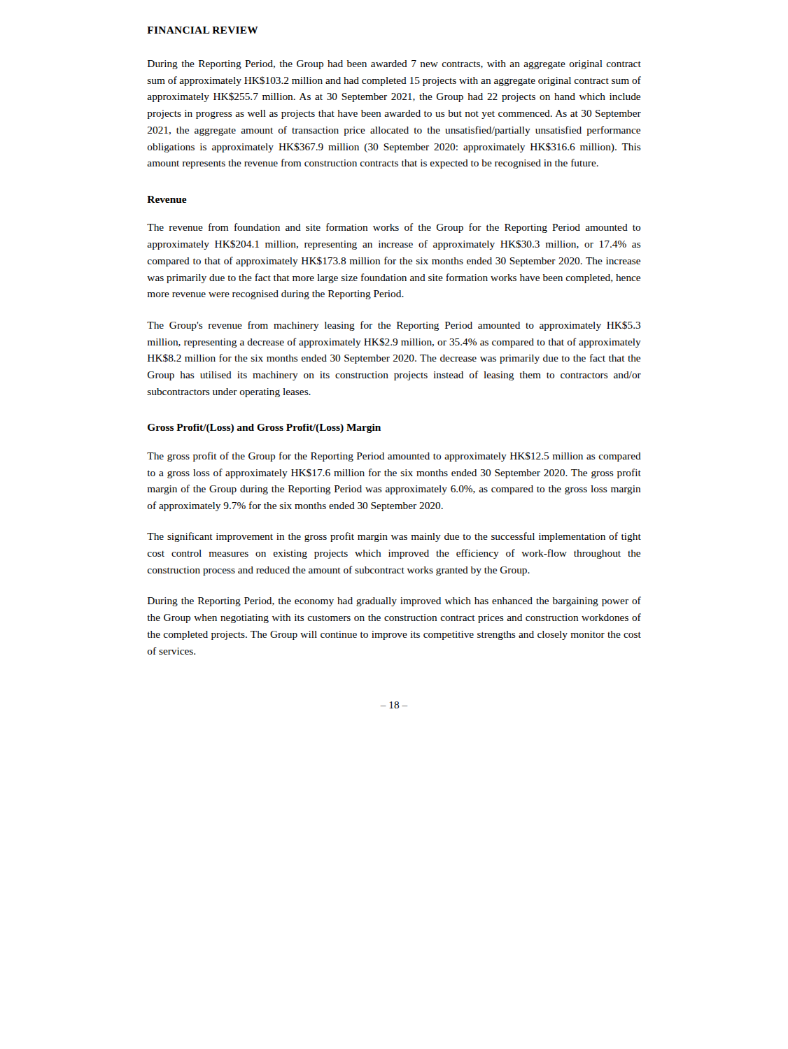FINANCIAL REVIEW
During the Reporting Period, the Group had been awarded 7 new contracts, with an aggregate original contract sum of approximately HK$103.2 million and had completed 15 projects with an aggregate original contract sum of approximately HK$255.7 million. As at 30 September 2021, the Group had 22 projects on hand which include projects in progress as well as projects that have been awarded to us but not yet commenced. As at 30 September 2021, the aggregate amount of transaction price allocated to the unsatisfied/partially unsatisfied performance obligations is approximately HK$367.9 million (30 September 2020: approximately HK$316.6 million). This amount represents the revenue from construction contracts that is expected to be recognised in the future.
Revenue
The revenue from foundation and site formation works of the Group for the Reporting Period amounted to approximately HK$204.1 million, representing an increase of approximately HK$30.3 million, or 17.4% as compared to that of approximately HK$173.8 million for the six months ended 30 September 2020. The increase was primarily due to the fact that more large size foundation and site formation works have been completed, hence more revenue were recognised during the Reporting Period.
The Group's revenue from machinery leasing for the Reporting Period amounted to approximately HK$5.3 million, representing a decrease of approximately HK$2.9 million, or 35.4% as compared to that of approximately HK$8.2 million for the six months ended 30 September 2020. The decrease was primarily due to the fact that the Group has utilised its machinery on its construction projects instead of leasing them to contractors and/or subcontractors under operating leases.
Gross Profit/(Loss) and Gross Profit/(Loss) Margin
The gross profit of the Group for the Reporting Period amounted to approximately HK$12.5 million as compared to a gross loss of approximately HK$17.6 million for the six months ended 30 September 2020. The gross profit margin of the Group during the Reporting Period was approximately 6.0%, as compared to the gross loss margin of approximately 9.7% for the six months ended 30 September 2020.
The significant improvement in the gross profit margin was mainly due to the successful implementation of tight cost control measures on existing projects which improved the efficiency of work-flow throughout the construction process and reduced the amount of subcontract works granted by the Group.
During the Reporting Period, the economy had gradually improved which has enhanced the bargaining power of the Group when negotiating with its customers on the construction contract prices and construction workdones of the completed projects. The Group will continue to improve its competitive strengths and closely monitor the cost of services.
– 18 –